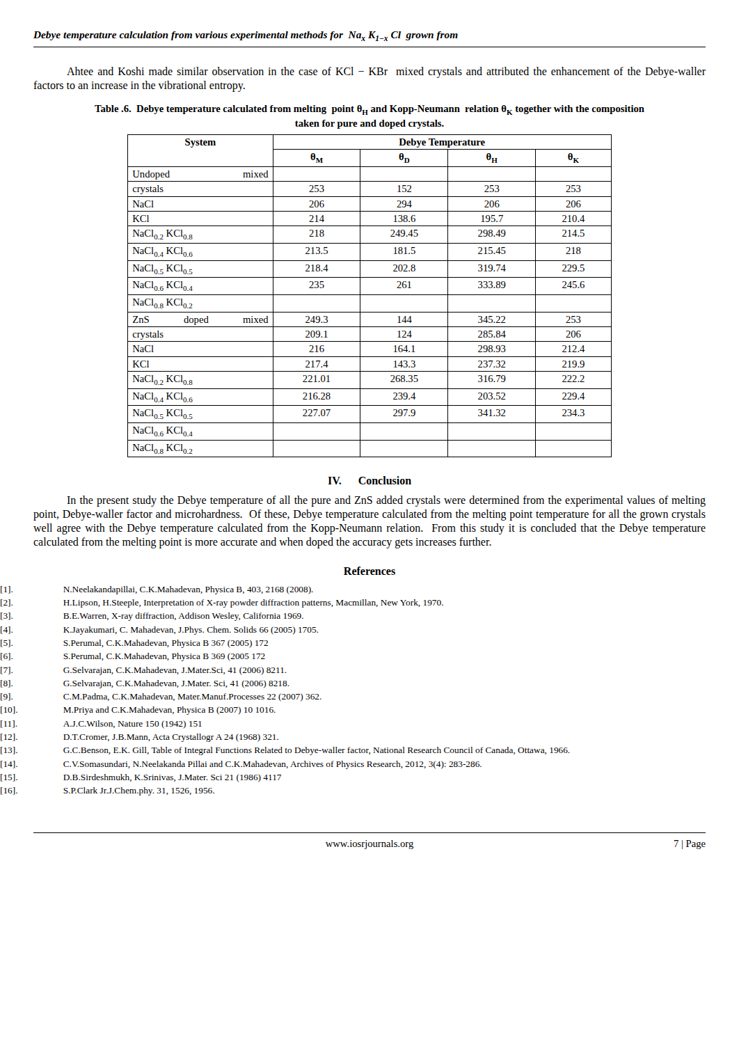Debye temperature calculation from various experimental methods for Nax K1−x Cl grown from
Ahtee and Koshi made similar observation in the case of KCl − KBr mixed crystals and attributed the enhancement of the Debye-waller factors to an increase in the vibrational entropy.
Table .6. Debye temperature calculated from melting point θH and Kopp-Neumann relation θK together with the composition taken for pure and doped crystals.
| System | Debye Temperature |
| --- | --- |
| θ M | θ D | θ H | θ K |
| Undoped mixed | | | | |
| crystals | 253 | 152 | 253 | 253 |
| NaCl | 206 | 294 | 206 | 206 |
| KCl | 214 | 138.6 | 195.7 | 210.4 |
| NaCl 0.2 KCl 0.8 | 218 | 249.45 | 298.49 | 214.5 |
| NaCl 0.4 KCl 0.6 | 213.5 | 181.5 | 215.45 | 218 |
| NaCl 0.5 KCl 0.5 | 218.4 | 202.8 | 319.74 | 229.5 |
| NaCl 0.6 KCl 0.4 | 235 | 261 | 333.89 | 245.6 |
| NaCl 0.8 KCl 0.2 | | | | |
| ZnS doped mixed | 249.3 | 144 | 345.22 | 253 |
| crystals | 209.1 | 124 | 285.84 | 206 |
| NaCl | 216 | 164.1 | 298.93 | 212.4 |
| KCl | 217.4 | 143.3 | 237.32 | 219.9 |
| NaCl 0.2 KCl 0.8 | 221.01 | 268.35 | 316.79 | 222.2 |
| NaCl 0.4 KCl 0.6 | 216.28 | 239.4 | 203.52 | 229.4 |
| NaCl 0.5 KCl 0.5 | 227.07 | 297.9 | 341.32 | 234.3 |
| NaCl 0.6 KCl 0.4 | | | | |
| NaCl 0.8 KCl 0.2 | | | | |
IV. Conclusion
In the present study the Debye temperature of all the pure and ZnS added crystals were determined from the experimental values of melting point, Debye-waller factor and microhardness. Of these, Debye temperature calculated from the melting point temperature for all the grown crystals well agree with the Debye temperature calculated from the Kopp-Neumann relation. From this study it is concluded that the Debye temperature calculated from the melting point is more accurate and when doped the accuracy gets increases further.
References
[1]. N.Neelakandapillai, C.K.Mahadevan, Physica B, 403, 2168 (2008).
[2]. H.Lipson, H.Steeple, Interpretation of X-ray powder diffraction patterns, Macmillan, New York, 1970.
[3]. B.E.Warren, X-ray diffraction, Addison Wesley, California 1969.
[4]. K.Jayakumari, C. Mahadevan, J.Phys. Chem. Solids 66 (2005) 1705.
[5]. S.Perumal, C.K.Mahadevan, Physica B 367 (2005) 172
[6]. S.Perumal, C.K.Mahadevan, Physica B 369 (2005 172
[7]. G.Selvarajan, C.K.Mahadevan, J.Mater.Sci, 41 (2006) 8211.
[8]. G.Selvarajan, C.K.Mahadevan, J.Mater. Sci, 41 (2006) 8218.
[9]. C.M.Padma, C.K.Mahadevan, Mater.Manuf.Processes 22 (2007) 362.
[10]. M.Priya and C.K.Mahadevan, Physica B (2007) 10 1016.
[11]. A.J.C.Wilson, Nature 150 (1942) 151
[12]. D.T.Cromer, J.B.Mann, Acta Crystallogr A 24 (1968) 321.
[13]. G.C.Benson, E.K. Gill, Table of Integral Functions Related to Debye-waller factor, National Research Council of Canada, Ottawa, 1966.
[14]. C.V.Somasundari, N.Neelakanda Pillai and C.K.Mahadevan, Archives of Physics Research, 2012, 3(4): 283-286.
[15]. D.B.Sirdeshmukh, K.Srinivas, J.Mater. Sci 21 (1986) 4117
[16]. S.P.Clark Jr.J.Chem.phy. 31, 1526, 1956.
www.iosrjournals.org 7 | Page